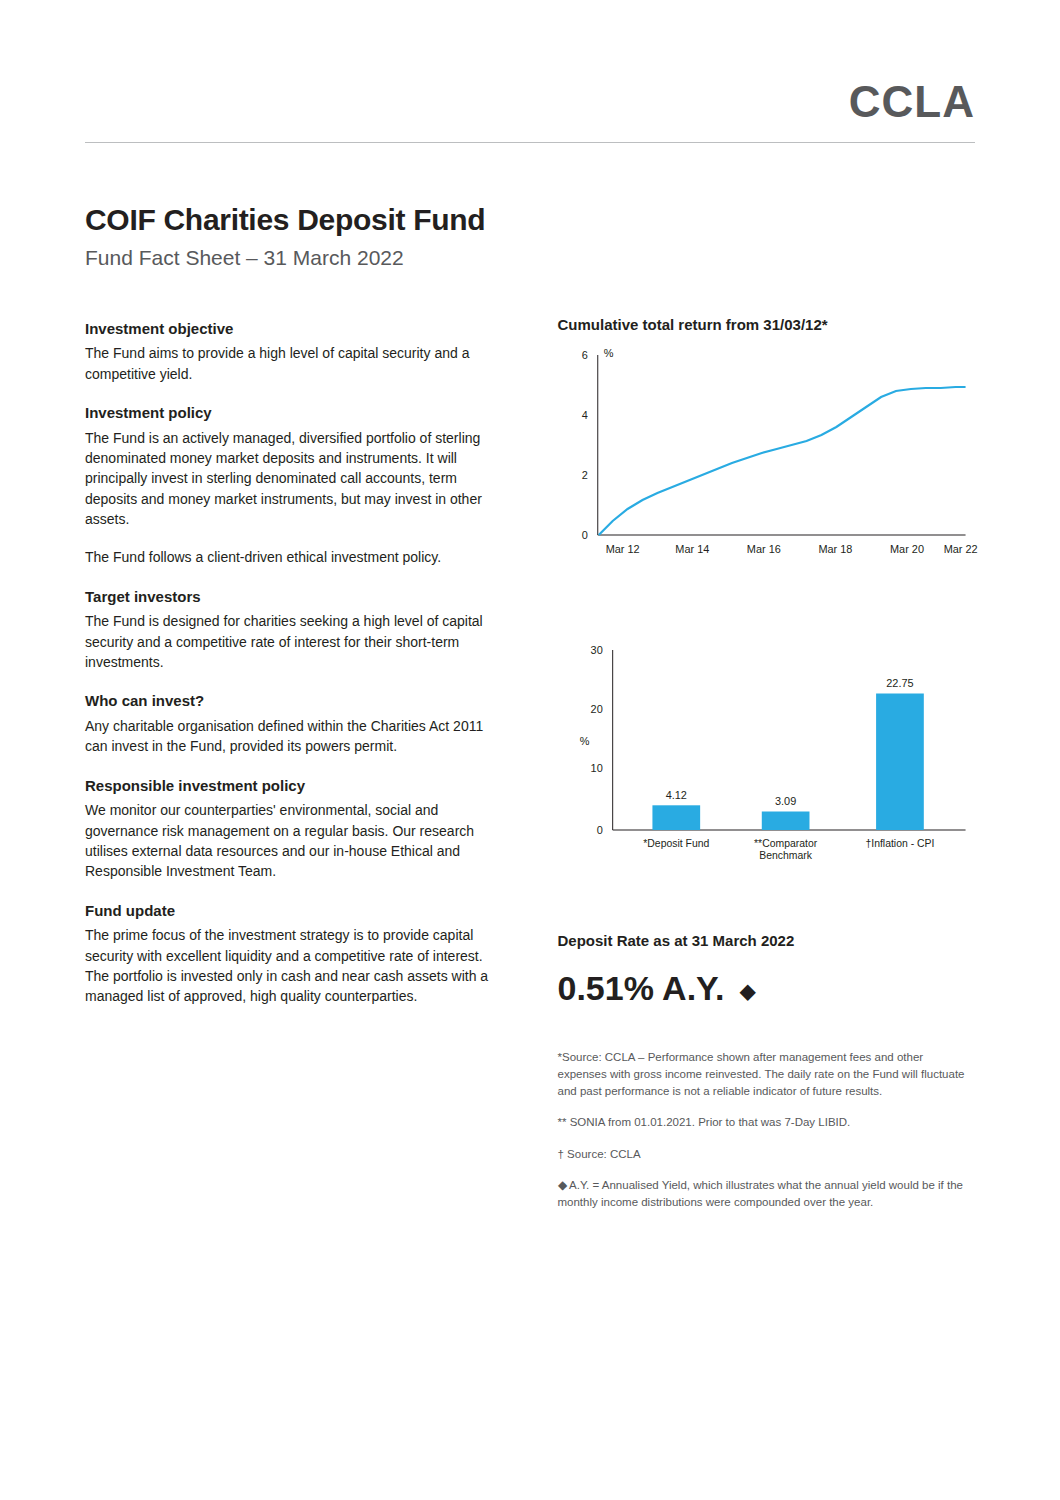CCLA
COIF Charities Deposit Fund
Fund Fact Sheet – 31 March 2022
Investment objective
The Fund aims to provide a high level of capital security and a competitive yield.
Investment policy
The Fund is an actively managed, diversified portfolio of sterling denominated money market deposits and instruments. It will principally invest in sterling denominated call accounts, term deposits and money market instruments, but may invest in other assets.
The Fund follows a client-driven ethical investment policy.
Target investors
The Fund is designed for charities seeking a high level of capital security and a competitive rate of interest for their short-term investments.
Who can invest?
Any charitable organisation defined within the Charities Act 2011 can invest in the Fund, provided its powers permit.
Responsible investment policy
We monitor our counterparties' environmental, social and governance risk management on a regular basis. Our research utilises external data resources and our in-house Ethical and Responsible Investment Team.
Fund update
The prime focus of the investment strategy is to provide capital security with excellent liquidity and a competitive rate of interest. The portfolio is invested only in cash and near cash assets with a managed list of approved, high quality counterparties.
Cumulative total return from 31/03/12*
6 4 2 0 % Mar 12 Mar 14 Mar 16 Mar 18 Mar 20 Mar 22
30 20 10 0 % 4.12 3.09 22.75 *Deposit Fund **Comparator Benchmark †Inflation - CPI
Deposit Rate as at 31 March 2022
0.51% A.Y. ◆
*Source: CCLA – Performance shown after management fees and other expenses with gross income reinvested. The daily rate on the Fund will fluctuate and past performance is not a reliable indicator of future results.
** SONIA from 01.01.2021. Prior to that was 7-Day LIBID.
† Source: CCLA
◆ A.Y. = Annualised Yield, which illustrates what the annual yield would be if the monthly income distributions were compounded over the year.